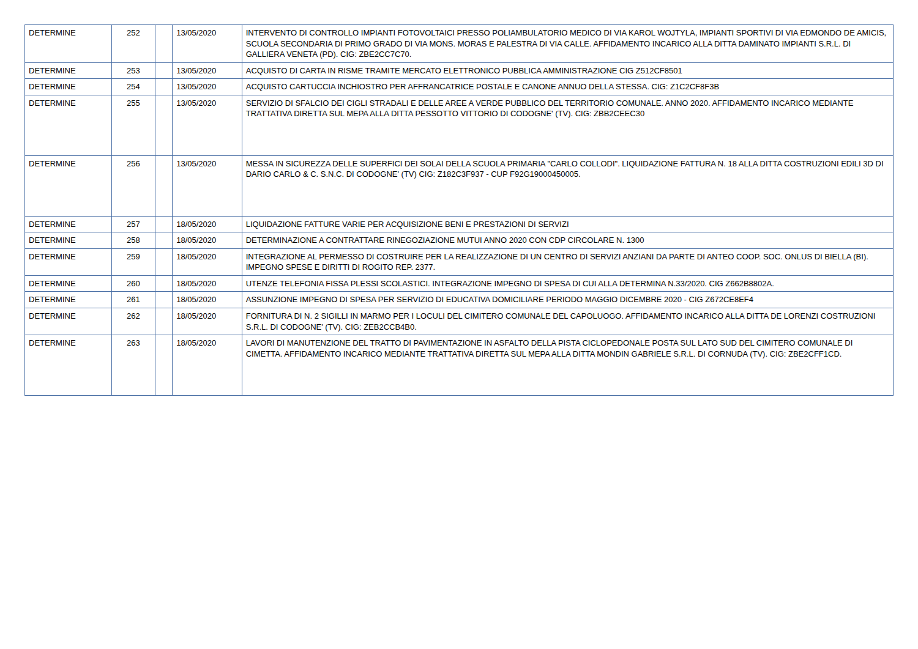| DETERMINE | 252 | | 13/05/2020 | INTERVENTO DI CONTROLLO IMPIANTI FOTOVOLTAICI PRESSO POLIAMBULATORIO MEDICO DI VIA KAROL WOJTYLA, IMPIANTI SPORTIVI DI VIA EDMONDO DE AMICIS, SCUOLA SECONDARIA DI PRIMO GRADO DI VIA MONS. MORAS E PALESTRA DI VIA CALLE. AFFIDAMENTO INCARICO ALLA DITTA DAMINATO IMPIANTI S.R.L. DI GALLIERA VENETA (PD). CIG: ZBE2CC7C70. |
| DETERMINE | 253 | | 13/05/2020 | ACQUISTO DI CARTA IN RISME TRAMITE MERCATO ELETTRONICO PUBBLICA AMMINISTRAZIONE CIG Z512CF8501 |
| DETERMINE | 254 | | 13/05/2020 | ACQUISTO CARTUCCIA INCHIOSTRO PER AFFRANCATRICE POSTALE E CANONE ANNUO DELLA STESSA. CIG: Z1C2CF8F3B |
| DETERMINE | 255 | | 13/05/2020 | SERVIZIO DI SFALCIO DEI CIGLI STRADALI E DELLE AREE A VERDE PUBBLICO DEL TERRITORIO COMUNALE. ANNO 2020. AFFIDAMENTO INCARICO MEDIANTE TRATTATIVA DIRETTA SUL MEPA ALLA DITTA PESSOTTO VITTORIO DI CODOGNE' (TV). CIG: ZBB2CEEC30 |
| DETERMINE | 256 | | 13/05/2020 | MESSA IN SICUREZZA DELLE SUPERFICI DEI SOLAI DELLA SCUOLA PRIMARIA "CARLO COLLODI". LIQUIDAZIONE FATTURA N. 18 ALLA DITTA COSTRUZIONI EDILI 3D DI DARIO CARLO & C. S.N.C. DI CODOGNE' (TV) CIG: Z182C3F937 - CUP F92G19000450005. |
| DETERMINE | 257 | | 18/05/2020 | LIQUIDAZIONE FATTURE VARIE PER ACQUISIZIONE BENI E PRESTAZIONI DI SERVIZI |
| DETERMINE | 258 | | 18/05/2020 | DETERMINAZIONE A CONTRATTARE RINEGOZIAZIONE MUTUI ANNO 2020 CON CDP CIRCOLARE N. 1300 |
| DETERMINE | 259 | | 18/05/2020 | INTEGRAZIONE AL PERMESSO DI COSTRUIRE PER LA REALIZZAZIONE DI UN CENTRO DI SERVIZI ANZIANI DA PARTE DI ANTEO COOP. SOC. ONLUS DI BIELLA (BI). IMPEGNO SPESE E DIRITTI DI ROGITO REP. 2377. |
| DETERMINE | 260 | | 18/05/2020 | UTENZE TELEFONIA FISSA PLESSI SCOLASTICI. INTEGRAZIONE IMPEGNO DI SPESA DI CUI ALLA DETERMINA N.33/2020. CIG Z662B8802A. |
| DETERMINE | 261 | | 18/05/2020 | ASSUNZIONE IMPEGNO DI SPESA PER SERVIZIO DI EDUCATIVA DOMICILIARE PERIODO MAGGIO DICEMBRE 2020 - CIG Z672CE8EF4 |
| DETERMINE | 262 | | 18/05/2020 | FORNITURA DI N. 2 SIGILLI IN MARMO PER I LOCULI DEL CIMITERO COMUNALE DEL CAPOLUOGO. AFFIDAMENTO INCARICO ALLA DITTA DE LORENZI COSTRUZIONI S.R.L. DI CODOGNE' (TV). CIG: ZEB2CCB4B0. |
| DETERMINE | 263 | | 18/05/2020 | LAVORI DI MANUTENZIONE DEL TRATTO DI PAVIMENTAZIONE IN ASFALTO DELLA PISTA CICLOPEDONALE POSTA SUL LATO SUD DEL CIMITERO COMUNALE DI CIMETTA. AFFIDAMENTO INCARICO MEDIANTE TRATTATIVA DIRETTA SUL MEPA ALLA DITTA MONDIN GABRIELE S.R.L. DI CORNUDA (TV). CIG: ZBE2CFF1CD. |